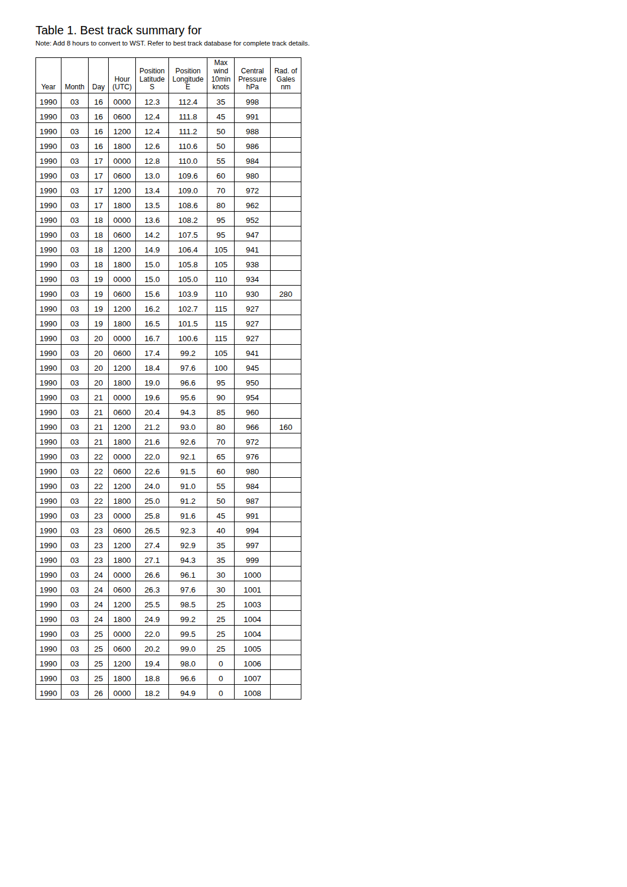Table 1. Best track summary for
Note: Add 8 hours to convert to WST. Refer to best track database for complete track details.
| Year | Month | Day | Hour (UTC) | Position Latitude S | Position Longitude E | Max wind 10min knots | Central Pressure hPa | Rad. of Gales nm |
| --- | --- | --- | --- | --- | --- | --- | --- | --- |
| 1990 | 03 | 16 | 0000 | 12.3 | 112.4 | 35 | 998 | |
| 1990 | 03 | 16 | 0600 | 12.4 | 111.8 | 45 | 991 | |
| 1990 | 03 | 16 | 1200 | 12.4 | 111.2 | 50 | 988 | |
| 1990 | 03 | 16 | 1800 | 12.6 | 110.6 | 50 | 986 | |
| 1990 | 03 | 17 | 0000 | 12.8 | 110.0 | 55 | 984 | |
| 1990 | 03 | 17 | 0600 | 13.0 | 109.6 | 60 | 980 | |
| 1990 | 03 | 17 | 1200 | 13.4 | 109.0 | 70 | 972 | |
| 1990 | 03 | 17 | 1800 | 13.5 | 108.6 | 80 | 962 | |
| 1990 | 03 | 18 | 0000 | 13.6 | 108.2 | 95 | 952 | |
| 1990 | 03 | 18 | 0600 | 14.2 | 107.5 | 95 | 947 | |
| 1990 | 03 | 18 | 1200 | 14.9 | 106.4 | 105 | 941 | |
| 1990 | 03 | 18 | 1800 | 15.0 | 105.8 | 105 | 938 | |
| 1990 | 03 | 19 | 0000 | 15.0 | 105.0 | 110 | 934 | |
| 1990 | 03 | 19 | 0600 | 15.6 | 103.9 | 110 | 930 | 280 |
| 1990 | 03 | 19 | 1200 | 16.2 | 102.7 | 115 | 927 | |
| 1990 | 03 | 19 | 1800 | 16.5 | 101.5 | 115 | 927 | |
| 1990 | 03 | 20 | 0000 | 16.7 | 100.6 | 115 | 927 | |
| 1990 | 03 | 20 | 0600 | 17.4 | 99.2 | 105 | 941 | |
| 1990 | 03 | 20 | 1200 | 18.4 | 97.6 | 100 | 945 | |
| 1990 | 03 | 20 | 1800 | 19.0 | 96.6 | 95 | 950 | |
| 1990 | 03 | 21 | 0000 | 19.6 | 95.6 | 90 | 954 | |
| 1990 | 03 | 21 | 0600 | 20.4 | 94.3 | 85 | 960 | |
| 1990 | 03 | 21 | 1200 | 21.2 | 93.0 | 80 | 966 | 160 |
| 1990 | 03 | 21 | 1800 | 21.6 | 92.6 | 70 | 972 | |
| 1990 | 03 | 22 | 0000 | 22.0 | 92.1 | 65 | 976 | |
| 1990 | 03 | 22 | 0600 | 22.6 | 91.5 | 60 | 980 | |
| 1990 | 03 | 22 | 1200 | 24.0 | 91.0 | 55 | 984 | |
| 1990 | 03 | 22 | 1800 | 25.0 | 91.2 | 50 | 987 | |
| 1990 | 03 | 23 | 0000 | 25.8 | 91.6 | 45 | 991 | |
| 1990 | 03 | 23 | 0600 | 26.5 | 92.3 | 40 | 994 | |
| 1990 | 03 | 23 | 1200 | 27.4 | 92.9 | 35 | 997 | |
| 1990 | 03 | 23 | 1800 | 27.1 | 94.3 | 35 | 999 | |
| 1990 | 03 | 24 | 0000 | 26.6 | 96.1 | 30 | 1000 | |
| 1990 | 03 | 24 | 0600 | 26.3 | 97.6 | 30 | 1001 | |
| 1990 | 03 | 24 | 1200 | 25.5 | 98.5 | 25 | 1003 | |
| 1990 | 03 | 24 | 1800 | 24.9 | 99.2 | 25 | 1004 | |
| 1990 | 03 | 25 | 0000 | 22.0 | 99.5 | 25 | 1004 | |
| 1990 | 03 | 25 | 0600 | 20.2 | 99.0 | 25 | 1005 | |
| 1990 | 03 | 25 | 1200 | 19.4 | 98.0 | 0 | 1006 | |
| 1990 | 03 | 25 | 1800 | 18.8 | 96.6 | 0 | 1007 | |
| 1990 | 03 | 26 | 0000 | 18.2 | 94.9 | 0 | 1008 | |